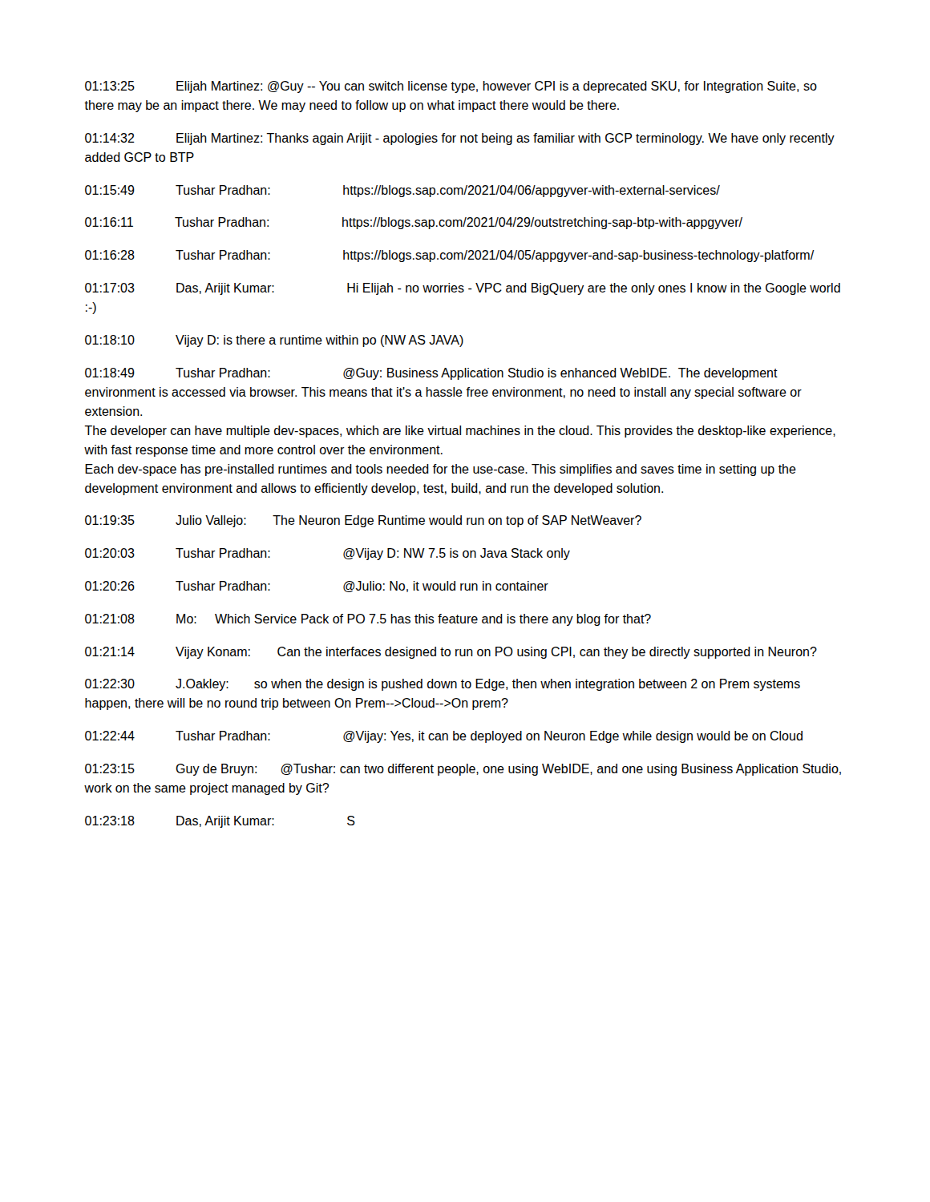01:13:25 Elijah Martinez: @Guy -- You can switch license type, however CPI is a deprecated SKU, for Integration Suite, so there may be an impact there. We may need to follow up on what impact there would be there.
01:14:32 Elijah Martinez: Thanks again Arijit - apologies for not being as familiar with GCP terminology. We have only recently added GCP to BTP
01:15:49 Tushar Pradhan: https://blogs.sap.com/2021/04/06/appgyver-with-external-services/
01:16:11 Tushar Pradhan: https://blogs.sap.com/2021/04/29/outstretching-sap-btp-with-appgyver/
01:16:28 Tushar Pradhan: https://blogs.sap.com/2021/04/05/appgyver-and-sap-business-technology-platform/
01:17:03 Das, Arijit Kumar: Hi Elijah - no worries - VPC and BigQuery are the only ones I know in the Google world :-)
01:18:10 Vijay D: is there a runtime within po (NW AS JAVA)
01:18:49 Tushar Pradhan: @Guy: Business Application Studio is enhanced WebIDE. The development environment is accessed via browser. This means that it's a hassle free environment, no need to install any special software or extension.
The developer can have multiple dev-spaces, which are like virtual machines in the cloud. This provides the desktop-like experience, with fast response time and more control over the environment.
Each dev-space has pre-installed runtimes and tools needed for the use-case. This simplifies and saves time in setting up the development environment and allows to efficiently develop, test, build, and run the developed solution.
01:19:35 Julio Vallejo: The Neuron Edge Runtime would run on top of SAP NetWeaver?
01:20:03 Tushar Pradhan: @Vijay D: NW 7.5 is on Java Stack only
01:20:26 Tushar Pradhan: @Julio: No, it would run in container
01:21:08 Mo: Which Service Pack of PO 7.5 has this feature and is there any blog for that?
01:21:14 Vijay Konam: Can the interfaces designed to run on PO using CPI, can they be directly supported in Neuron?
01:22:30 J.Oakley: so when the design is pushed down to Edge, then when integration between 2 on Prem systems happen, there will be no round trip between On Prem-->Cloud-->On prem?
01:22:44 Tushar Pradhan: @Vijay: Yes, it can be deployed on Neuron Edge while design would be on Cloud
01:23:15 Guy de Bruyn: @Tushar: can two different people, one using WebIDE, and one using Business Application Studio, work on the same project managed by Git?
01:23:18 Das, Arijit Kumar: S